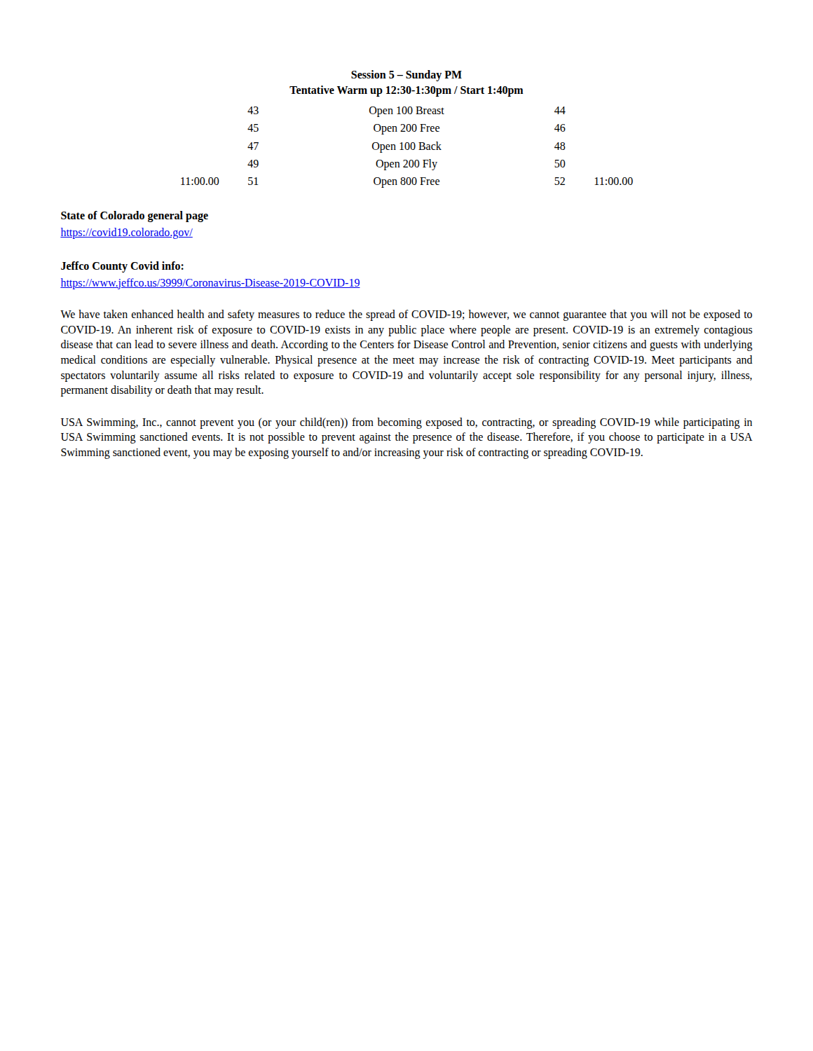Session 5 – Sunday PM Tentative Warm up 12:30-1:30pm / Start 1:40pm
| | 43 | Open 100 Breast | 44 | |
| | 45 | Open 200 Free | 46 | |
| | 47 | Open 100 Back | 48 | |
| | 49 | Open 200 Fly | 50 | |
| 11:00.00 | 51 | Open 800 Free | 52 | 11:00.00 |
State of Colorado general page
https://covid19.colorado.gov/
Jeffco County Covid info:
https://www.jeffco.us/3999/Coronavirus-Disease-2019-COVID-19
We have taken enhanced health and safety measures to reduce the spread of COVID-19; however, we cannot guarantee that you will not be exposed to COVID-19. An inherent risk of exposure to COVID-19 exists in any public place where people are present. COVID-19 is an extremely contagious disease that can lead to severe illness and death. According to the Centers for Disease Control and Prevention, senior citizens and guests with underlying medical conditions are especially vulnerable. Physical presence at the meet may increase the risk of contracting COVID-19. Meet participants and spectators voluntarily assume all risks related to exposure to COVID-19 and voluntarily accept sole responsibility for any personal injury, illness, permanent disability or death that may result.
USA Swimming, Inc., cannot prevent you (or your child(ren)) from becoming exposed to, contracting, or spreading COVID-19 while participating in USA Swimming sanctioned events. It is not possible to prevent against the presence of the disease. Therefore, if you choose to participate in a USA Swimming sanctioned event, you may be exposing yourself to and/or increasing your risk of contracting or spreading COVID-19.